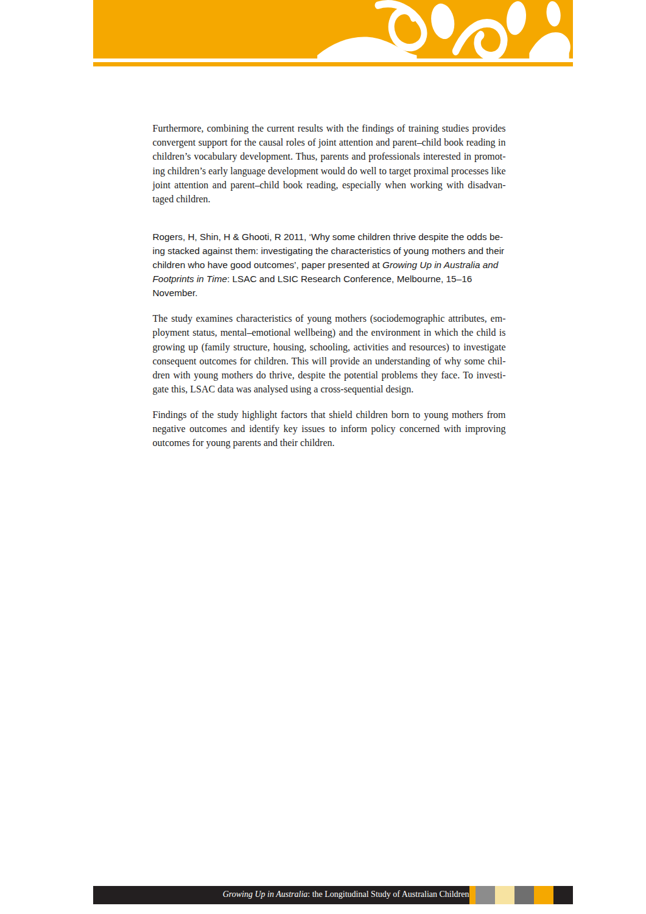Furthermore, combining the current results with the findings of training studies provides convergent support for the causal roles of joint attention and parent–child book reading in children’s vocabulary development. Thus, parents and professionals interested in promoting children’s early language development would do well to target proximal processes like joint attention and parent–child book reading, especially when working with disadvantaged children.
Rogers, H, Shin, H & Ghooti, R 2011, ‘Why some children thrive despite the odds being stacked against them: investigating the characteristics of young mothers and their children who have good outcomes’, paper presented at Growing Up in Australia and Footprints in Time: LSAC and LSIC Research Conference, Melbourne, 15–16 November.
The study examines characteristics of young mothers (sociodemographic attributes, employment status, mental–emotional wellbeing) and the environment in which the child is growing up (family structure, housing, schooling, activities and resources) to investigate consequent outcomes for children. This will provide an understanding of why some children with young mothers do thrive, despite the potential problems they face. To investigate this, LSAC data was analysed using a cross-sequential design.
Findings of the study highlight factors that shield children born to young mothers from negative outcomes and identify key issues to inform policy concerned with improving outcomes for young parents and their children.
Growing Up in Australia: the Longitudinal Study of Australian Children
19